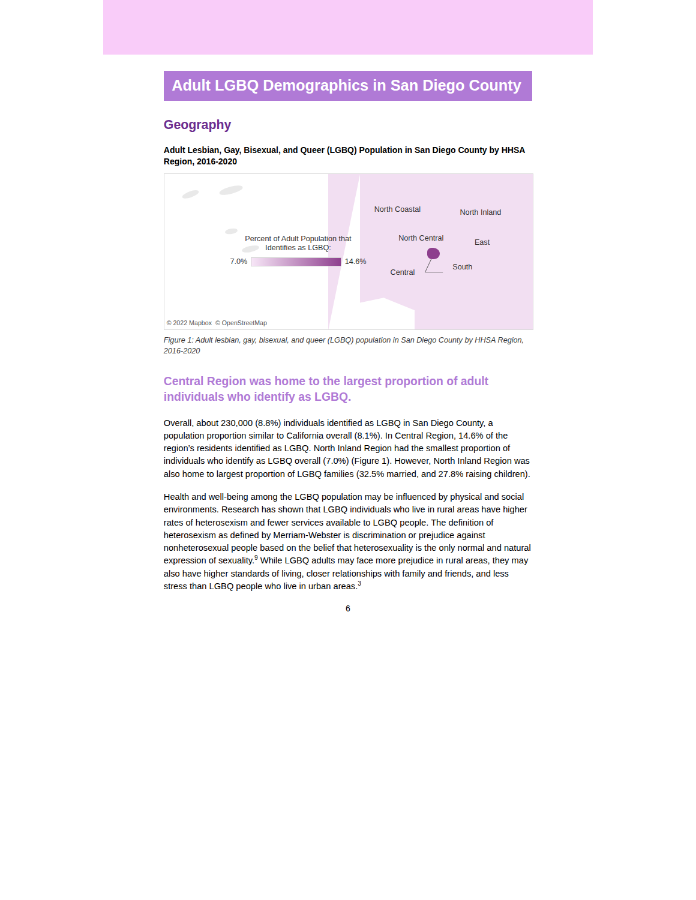Adult LGBQ Demographics in San Diego County
Geography
Adult Lesbian, Gay, Bisexual, and Queer (LGBQ) Population in San Diego County by HHSA Region, 2016-2020
Percent of Adult Population that
Identifies as LGBQ:
7.0% 14.6%
North Coastal
North Inland
North Central
East
South
Central
© 2022 Mapbox © OpenStreetMap
Figure 1: Adult lesbian, gay, bisexual, and queer (LGBQ) population in San Diego County by HHSA Region, 2016-2020
Central Region was home to the largest proportion of adult individuals who identify as LGBQ.
Overall, about 230,000 (8.8%) individuals identified as LGBQ in San Diego County, a population proportion similar to California overall (8.1%). In Central Region, 14.6% of the region’s residents identified as LGBQ. North Inland Region had the smallest proportion of individuals who identify as LGBQ overall (7.0%) (Figure 1). However, North Inland Region was also home to largest proportion of LGBQ families (32.5% married, and 27.8% raising children).
Health and well-being among the LGBQ population may be influenced by physical and social environments. Research has shown that LGBQ individuals who live in rural areas have higher rates of heterosexism and fewer services available to LGBQ people. The definition of heterosexism as defined by Merriam-Webster is discrimination or prejudice against nonheterosexual people based on the belief that heterosexuality is the only normal and natural expression of sexuality.9 While LGBQ adults may face more prejudice in rural areas, they may also have higher standards of living, closer relationships with family and friends, and less stress than LGBQ people who live in urban areas.3
6